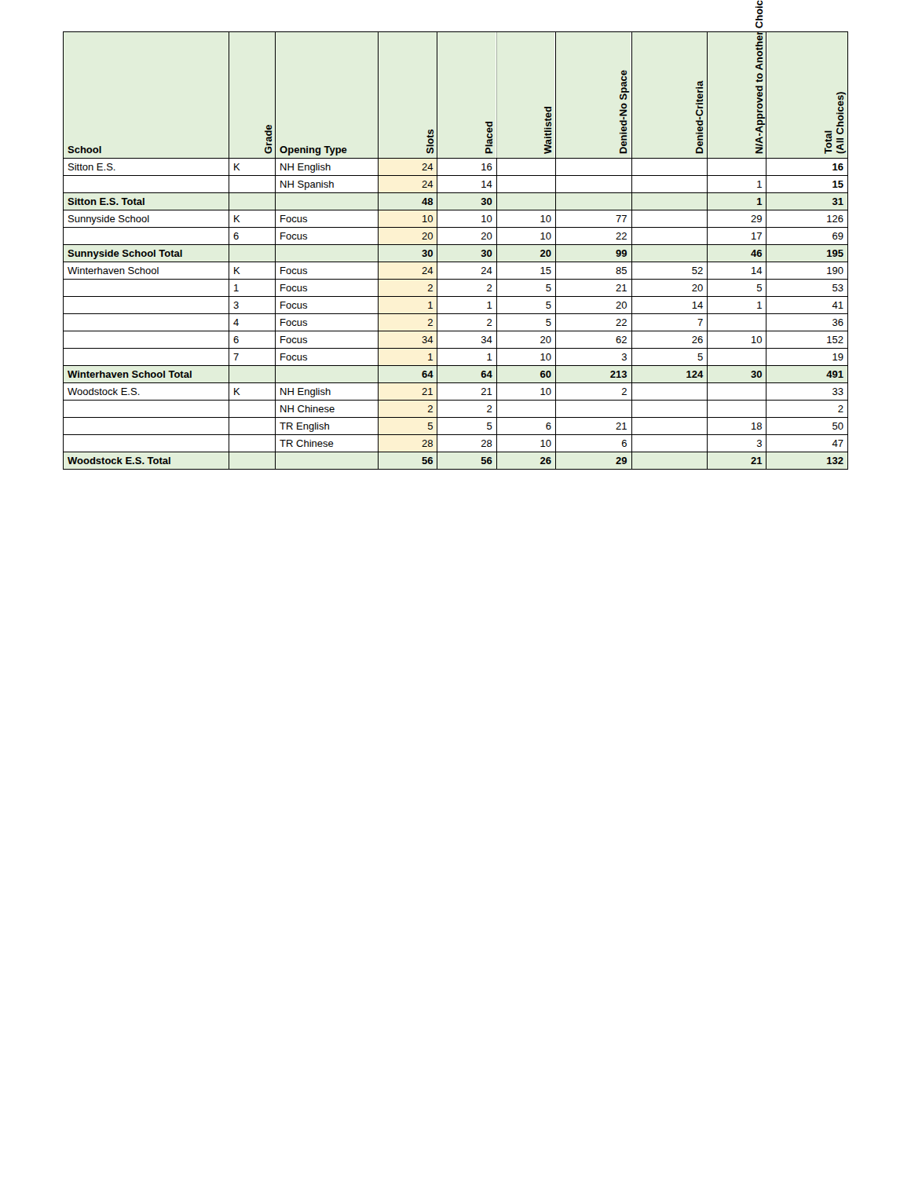| School | Grade | Opening Type | Slots | Placed | Waitlisted | Denied-No Space | Denied-Criteria | N/A-Approved to Another Choice | Total (All Choices) |
| --- | --- | --- | --- | --- | --- | --- | --- | --- | --- |
| Sitton E.S. | K | NH English | 24 | 16 | | | | | 16 |
| | | NH Spanish | 24 | 14 | | | | 1 | 15 |
| Sitton E.S. Total | | | 48 | 30 | | | | 1 | 31 |
| Sunnyside School | K | Focus | 10 | 10 | 10 | 77 | | 29 | 126 |
| | 6 | Focus | 20 | 20 | 10 | 22 | | 17 | 69 |
| Sunnyside School Total | | | 30 | 30 | 20 | 99 | | 46 | 195 |
| Winterhaven School | K | Focus | 24 | 24 | 15 | 85 | 52 | 14 | 190 |
| | 1 | Focus | 2 | 2 | 5 | 21 | 20 | 5 | 53 |
| | 3 | Focus | 1 | 1 | 5 | 20 | 14 | 1 | 41 |
| | 4 | Focus | 2 | 2 | 5 | 22 | 7 | | 36 |
| | 6 | Focus | 34 | 34 | 20 | 62 | 26 | 10 | 152 |
| | 7 | Focus | 1 | 1 | 10 | 3 | 5 | | 19 |
| Winterhaven School Total | | | 64 | 64 | 60 | 213 | 124 | 30 | 491 |
| Woodstock E.S. | K | NH English | 21 | 21 | 10 | 2 | | | 33 |
| | | NH Chinese | 2 | 2 | | | | | 2 |
| | | TR English | 5 | 5 | 6 | 21 | | 18 | 50 |
| | | TR Chinese | 28 | 28 | 10 | 6 | | 3 | 47 |
| Woodstock E.S. Total | | | 56 | 56 | 26 | 29 | | 21 | 132 |